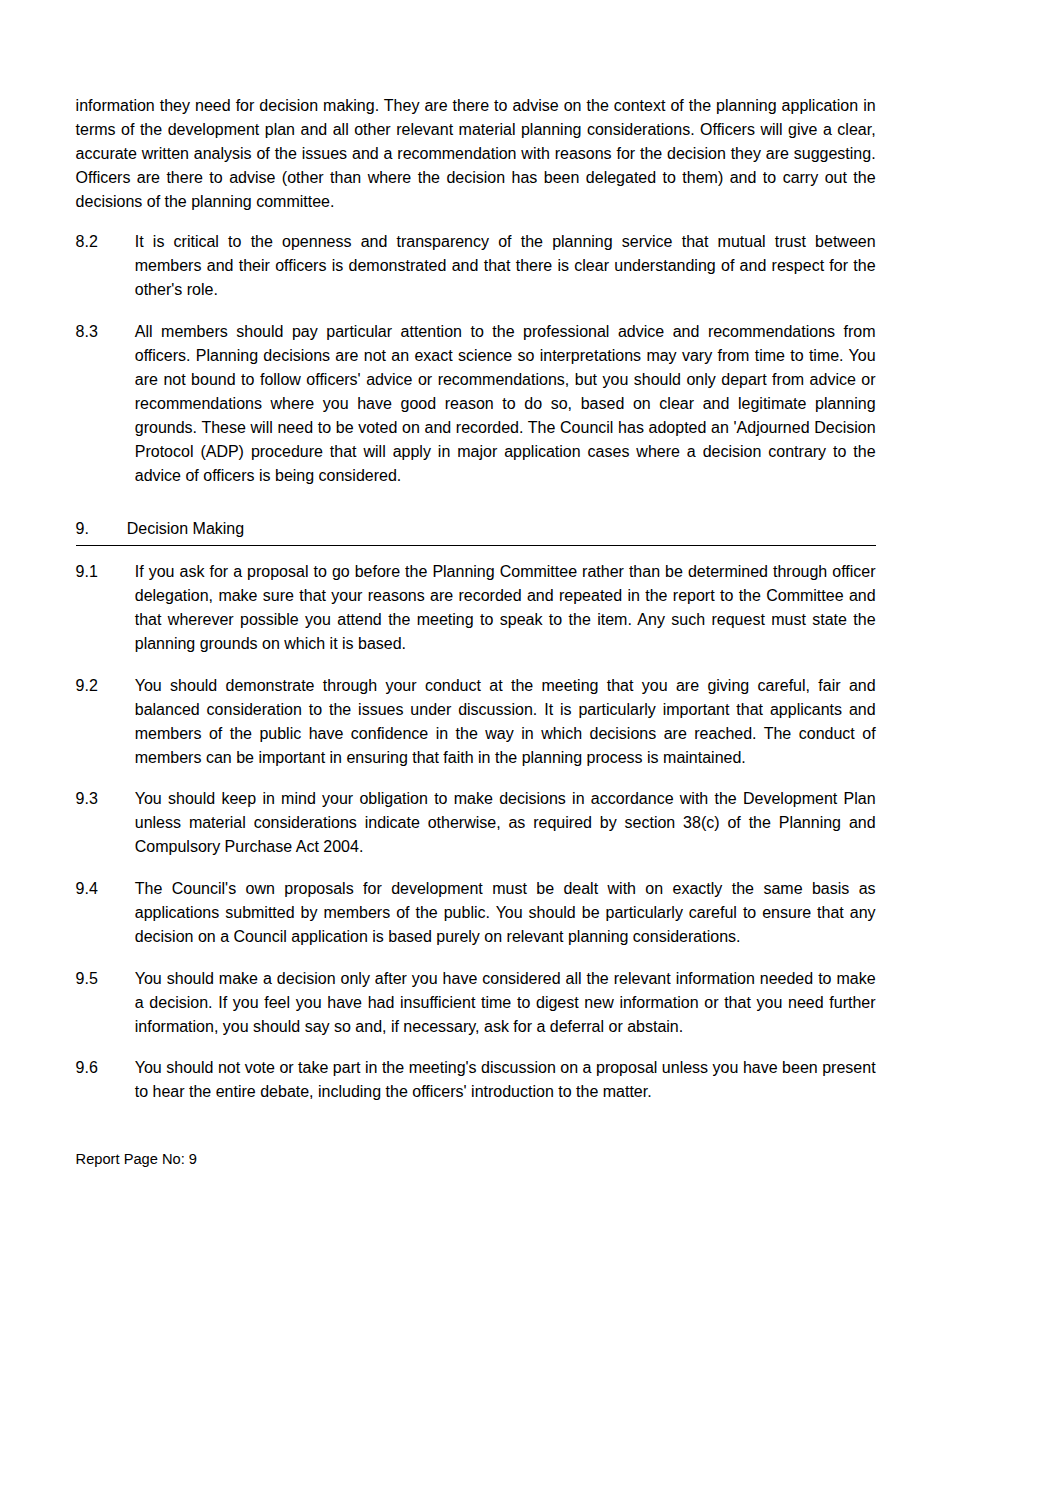information they need for decision making. They are there to advise on the context of the planning application in terms of the development plan and all other relevant material planning considerations. Officers will give a clear, accurate written analysis of the issues and a recommendation with reasons for the decision they are suggesting. Officers are there to advise (other than where the decision has been delegated to them) and to carry out the decisions of the planning committee.
8.2
It is critical to the openness and transparency of the planning service that mutual trust between members and their officers is demonstrated and that there is clear understanding of and respect for the other's role.
8.3
All members should pay particular attention to the professional advice and recommendations from officers. Planning decisions are not an exact science so interpretations may vary from time to time. You are not bound to follow officers' advice or recommendations, but you should only depart from advice or recommendations where you have good reason to do so, based on clear and legitimate planning grounds. These will need to be voted on and recorded. The Council has adopted an 'Adjourned Decision Protocol (ADP) procedure that will apply in major application cases where a decision contrary to the advice of officers is being considered.
9. Decision Making
9.1
If you ask for a proposal to go before the Planning Committee rather than be determined through officer delegation, make sure that your reasons are recorded and repeated in the report to the Committee and that wherever possible you attend the meeting to speak to the item. Any such request must state the planning grounds on which it is based.
9.2
You should demonstrate through your conduct at the meeting that you are giving careful, fair and balanced consideration to the issues under discussion. It is particularly important that applicants and members of the public have confidence in the way in which decisions are reached. The conduct of members can be important in ensuring that faith in the planning process is maintained.
9.3
You should keep in mind your obligation to make decisions in accordance with the Development Plan unless material considerations indicate otherwise, as required by section 38(c) of the Planning and Compulsory Purchase Act 2004.
9.4
The Council's own proposals for development must be dealt with on exactly the same basis as applications submitted by members of the public. You should be particularly careful to ensure that any decision on a Council application is based purely on relevant planning considerations.
9.5
You should make a decision only after you have considered all the relevant information needed to make a decision. If you feel you have had insufficient time to digest new information or that you need further information, you should say so and, if necessary, ask for a deferral or abstain.
9.6
You should not vote or take part in the meeting's discussion on a proposal unless you have been present to hear the entire debate, including the officers' introduction to the matter.
Report Page No: 9